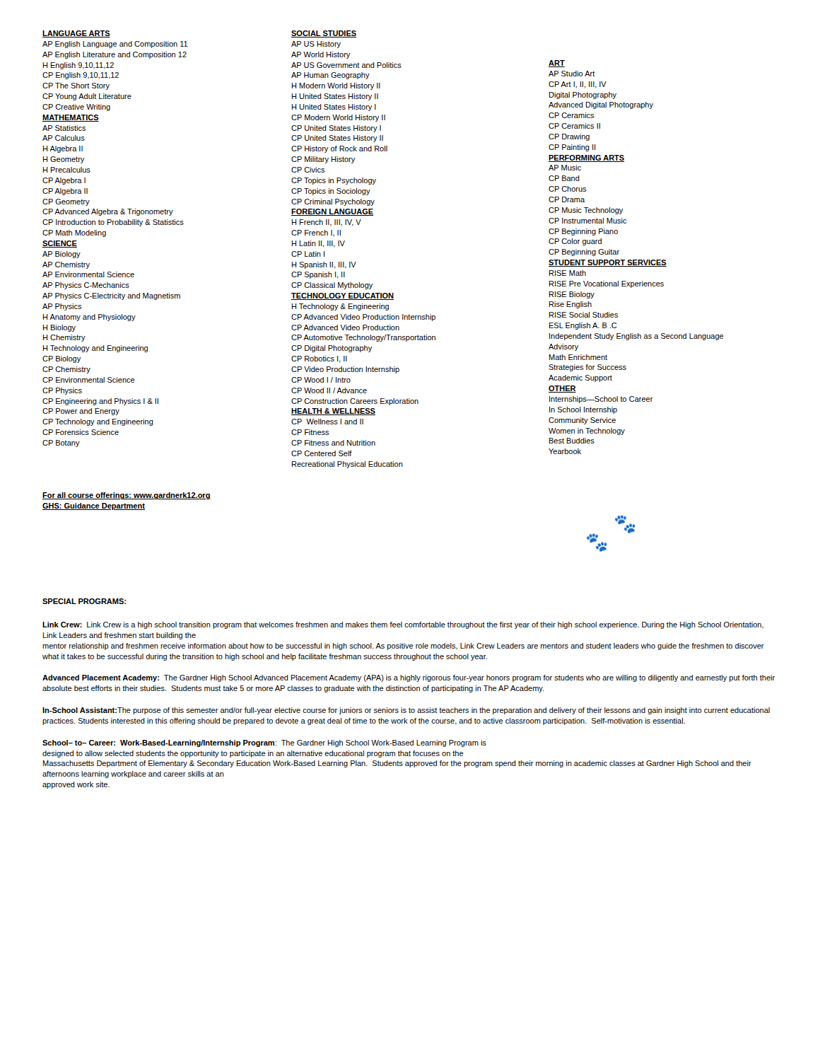Language Arts
AP English Language and Composition 11
AP English Literature and Composition 12
H English 9,10,11,12
CP English 9,10,11,12
CP The Short Story
CP Young Adult Literature
CP Creative Writing
Mathematics
AP Statistics
AP Calculus
H Algebra II
H Geometry
H Precalculus
CP Algebra I
CP Algebra II
CP Geometry
CP Advanced Algebra & Trigonometry
CP Introduction to Probability & Statistics
CP Math Modeling
Science
AP Biology
AP Chemistry
AP Environmental Science
AP Physics C-Mechanics
AP Physics C-Electricity and Magnetism
AP Physics
H Anatomy and Physiology
H Biology
H Chemistry
H Technology and Engineering
CP Biology
CP Chemistry
CP Environmental Science
CP Physics
CP Engineering and Physics I & II
CP Power and Energy
CP Technology and Engineering
CP Forensics Science
CP Botany
Social Studies
AP US History
AP World History
AP US Government and Politics
AP Human Geography
H Modern World History II
H United States History II
H United States History I
CP Modern World History II
CP United States History I
CP United States History II
CP History of Rock and Roll
CP Military History
CP Civics
CP Topics in Psychology
CP Topics in Sociology
CP Criminal Psychology
Foreign Language
H French II, III, IV, V
CP French I, II
H Latin II, III, IV
CP Latin I
H Spanish II, III, IV
CP Spanish I, II
CP Classical Mythology
Technology Education
H Technology & Engineering
CP Advanced Video Production Internship
CP Advanced Video Production
CP Automotive Technology/Transportation
CP Digital Photography
CP Robotics I, II
CP Video Production Internship
CP Wood I / Intro
CP Wood II / Advance
CP Construction Careers Exploration
Health & Wellness
CP Wellness I and II
CP Fitness
CP Fitness and Nutrition
CP Centered Self
Recreational Physical Education
Art
AP Studio Art
CP Art I, II, III, IV
Digital Photography
Advanced Digital Photography
CP Ceramics
CP Ceramics II
CP Drawing
CP Painting II
Performing Arts
AP Music
CP Band
CP Chorus
CP Drama
CP Music Technology
CP Instrumental Music
CP Beginning Piano
CP Color guard
CP Beginning Guitar
Student Support Services
RISE Math
RISE Pre Vocational Experiences
RISE Biology
Rise English
RISE Social Studies
ESL English A. B .C
Independent Study English as a Second Language
Advisory
Math Enrichment
Strategies for Success
Academic Support
Other
Internships—School to Career
In School Internship
Community Service
Women in Technology
Best Buddies
Yearbook
For all course offerings: www.gardnerk12.org
GHS: Guidance Department
🐾 🐾
SPECIAL PROGRAMS:
Link Crew: Link Crew is a high school transition program that welcomes freshmen and makes them feel comfortable throughout the first year of their high school experience. During the High School Orientation, Link Leaders and freshmen start building the
mentor relationship and freshmen receive information about how to be successful in high school. As positive role models, Link Crew Leaders are mentors and student leaders who guide the freshmen to discover what it takes to be successful during the transition to high school and help facilitate freshman success throughout the school year.
Advanced Placement Academy: The Gardner High School Advanced Placement Academy (APA) is a highly rigorous four-year honors program for students who are willing to diligently and earnestly put forth their absolute best efforts in their studies. Students must take 5 or more AP classes to graduate with the distinction of participating in The AP Academy.
In-School Assistant: The purpose of this semester and/or full-year elective course for juniors or seniors is to assist teachers in the preparation and delivery of their lessons and gain insight into current educational practices. Students interested in this offering should be prepared to devote a great deal of time to the work of the course, and to active classroom participation. Self-motivation is essential.
School– to– Career: Work-Based-Learning/Internship Program: The Gardner High School Work-Based Learning Program is
designed to allow selected students the opportunity to participate in an alternative educational program that focuses on the
Massachusetts Department of Elementary & Secondary Education Work-Based Learning Plan. Students approved for the program spend their morning in academic classes at Gardner High School and their afternoons learning workplace and career skills at an
approved work site.